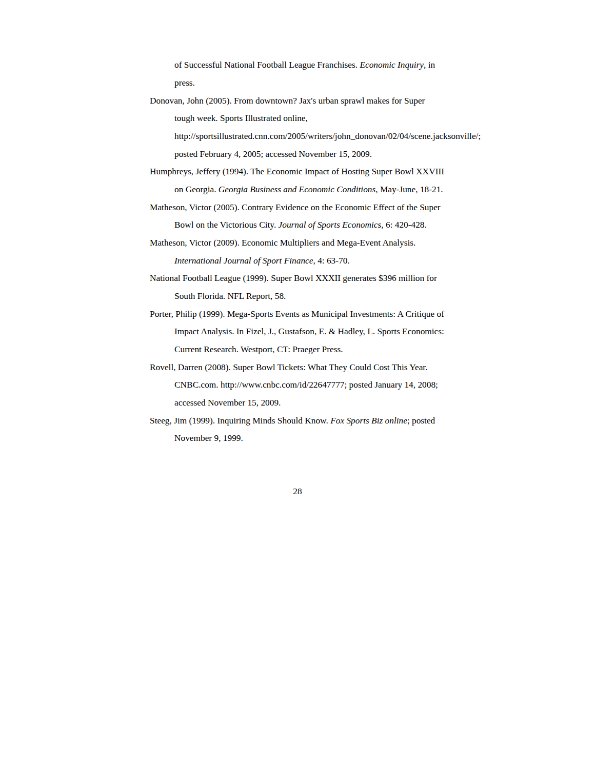of Successful National Football League Franchises. Economic Inquiry, in press.
Donovan, John (2005). From downtown? Jax's urban sprawl makes for Super tough week. Sports Illustrated online, http://sportsillustrated.cnn.com/2005/writers/john_donovan/02/04/scene.jacksonville/; posted February 4, 2005; accessed November 15, 2009.
Humphreys, Jeffery (1994). The Economic Impact of Hosting Super Bowl XXVIII on Georgia. Georgia Business and Economic Conditions, May-June, 18-21.
Matheson, Victor (2005). Contrary Evidence on the Economic Effect of the Super Bowl on the Victorious City. Journal of Sports Economics, 6: 420-428.
Matheson, Victor (2009). Economic Multipliers and Mega-Event Analysis. International Journal of Sport Finance, 4: 63-70.
National Football League (1999). Super Bowl XXXII generates $396 million for South Florida. NFL Report, 58.
Porter, Philip (1999). Mega-Sports Events as Municipal Investments: A Critique of Impact Analysis. In Fizel, J., Gustafson, E. & Hadley, L. Sports Economics: Current Research. Westport, CT: Praeger Press.
Rovell, Darren (2008). Super Bowl Tickets: What They Could Cost This Year. CNBC.com. http://www.cnbc.com/id/22647777; posted January 14, 2008; accessed November 15, 2009.
Steeg, Jim (1999). Inquiring Minds Should Know. Fox Sports Biz online; posted November 9, 1999.
28